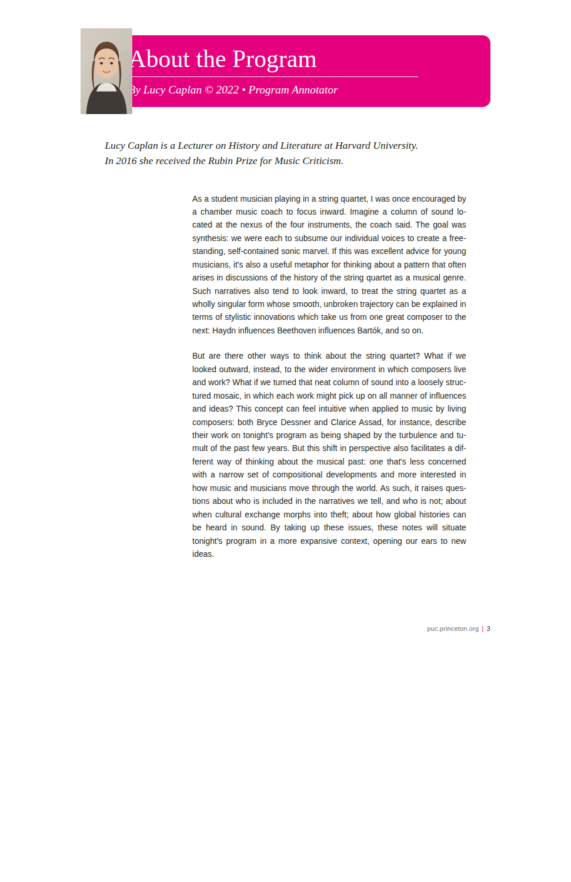About the Program
By Lucy Caplan © 2022 • Program Annotator
Lucy Caplan is a Lecturer on History and Literature at Harvard University.
In 2016 she received the Rubin Prize for Music Criticism.
As a student musician playing in a string quartet, I was once encouraged by a chamber music coach to focus inward. Imagine a column of sound located at the nexus of the four instruments, the coach said. The goal was synthesis: we were each to subsume our individual voices to create a freestanding, self-contained sonic marvel. If this was excellent advice for young musicians, it's also a useful metaphor for thinking about a pattern that often arises in discussions of the history of the string quartet as a musical genre. Such narratives also tend to look inward, to treat the string quartet as a wholly singular form whose smooth, unbroken trajectory can be explained in terms of stylistic innovations which take us from one great composer to the next: Haydn influences Beethoven influences Bartók, and so on.
But are there other ways to think about the string quartet? What if we looked outward, instead, to the wider environment in which composers live and work? What if we turned that neat column of sound into a loosely structured mosaic, in which each work might pick up on all manner of influences and ideas? This concept can feel intuitive when applied to music by living composers: both Bryce Dessner and Clarice Assad, for instance, describe their work on tonight's program as being shaped by the turbulence and tumult of the past few years. But this shift in perspective also facilitates a different way of thinking about the musical past: one that's less concerned with a narrow set of compositional developments and more interested in how music and musicians move through the world. As such, it raises questions about who is included in the narratives we tell, and who is not; about when cultural exchange morphs into theft; about how global histories can be heard in sound. By taking up these issues, these notes will situate tonight's program in a more expansive context, opening our ears to new ideas.
puc.princeton.org | 3